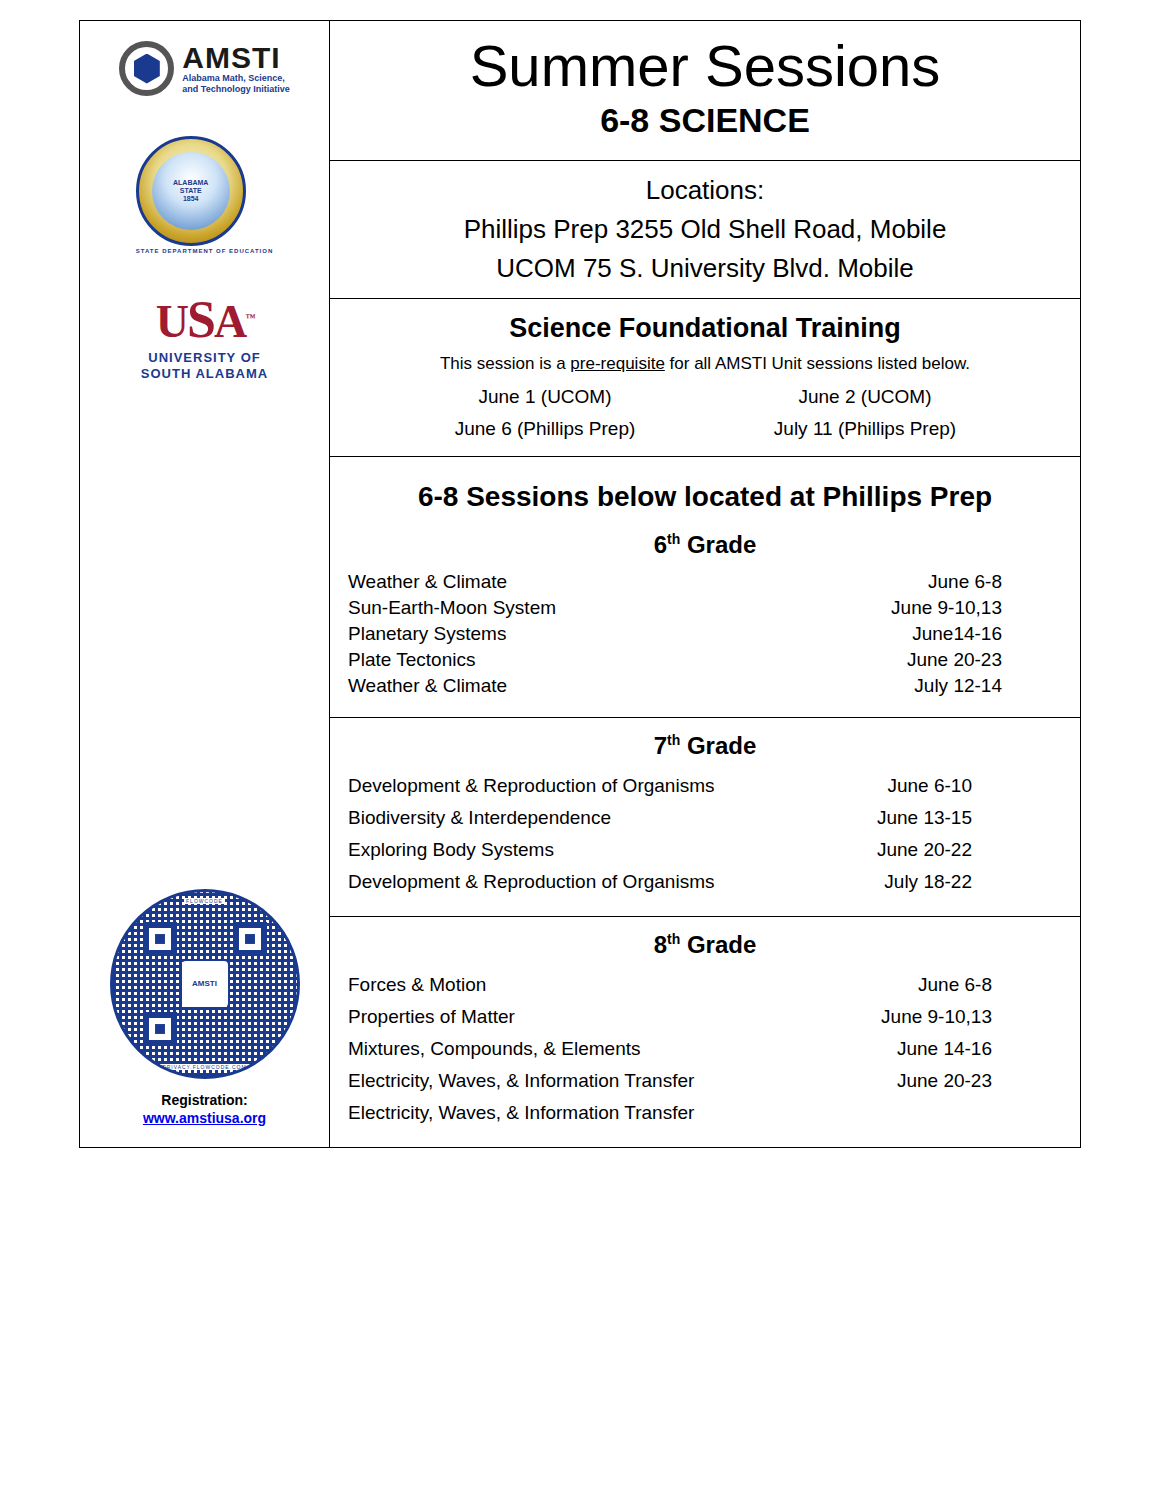AMSTI
Alabama Math, Science,
and Technology Initiative
ALABAMA
STATE
1854
STATE DEPARTMENT OF EDUCATION
USA™
UNIVERSITY OF
SOUTH ALABAMA
FLOWCODE AMSTI PRIVACY.FLOWCODE.COM
Registration:
www.amstiusa.org
Summer Sessions
6-8 SCIENCE
Locations:
Phillips Prep 3255 Old Shell Road, Mobile
UCOM 75 S. University Blvd. Mobile
Science Foundational Training
This session is a pre-requisite for all AMSTI Unit sessions listed below.
June 1 (UCOM)
June 2 (UCOM)
June 6 (Phillips Prep)
July 11 (Phillips Prep)
6-8 Sessions below located at Phillips Prep
6th Grade
| Weather & Climate | June 6-8 |
| Sun-Earth-Moon System | June 9-10,13 |
| Planetary Systems | June14-16 |
| Plate Tectonics | June 20-23 |
| Weather & Climate | July 12-14 |
7th Grade
| Development & Reproduction of Organisms | June 6-10 |
| Biodiversity & Interdependence | June 13-15 |
| Exploring Body Systems | June 20-22 |
| Development & Reproduction of Organisms | July 18-22 |
8th Grade
| Forces & Motion | June 6-8 |
| Properties of Matter | June 9-10,13 |
| Mixtures, Compounds, & Elements | June 14-16 |
| Electricity, Waves, & Information Transfer | June 20-23 |
| Electricity, Waves, & Information Transfer | |